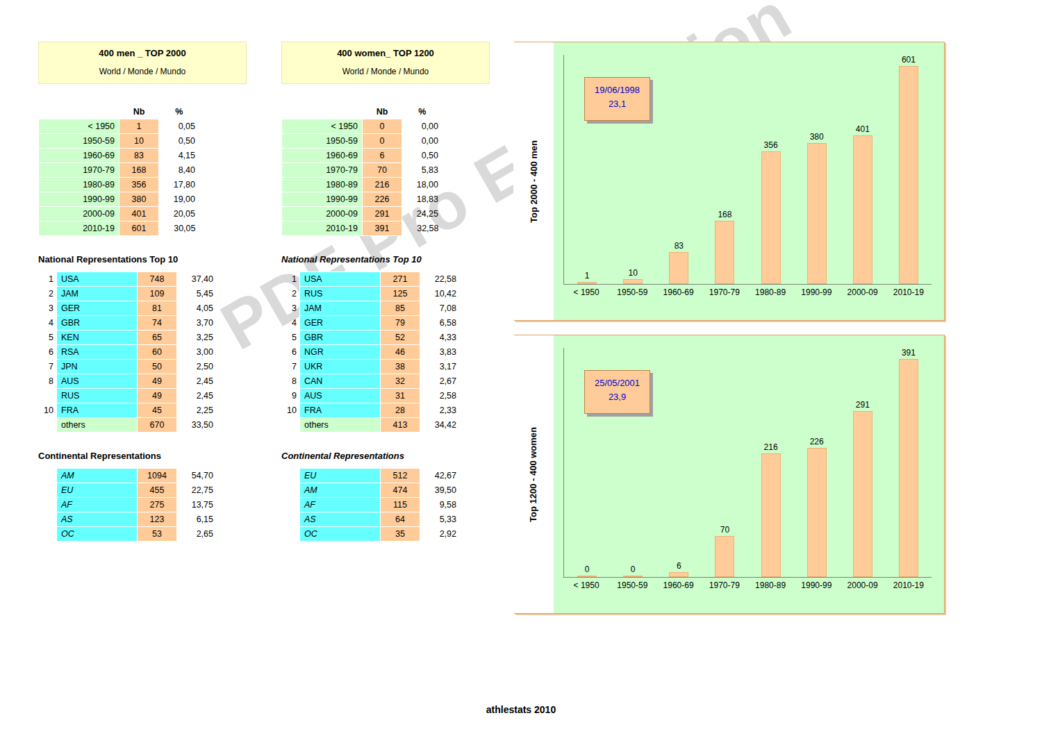PDF Pro Evaluation
400 men _ TOP 2000
World / Monde / Mundo
| | Nb | % |
| < 1950 | 1 | 0,05 |
| 1950-59 | 10 | 0,50 |
| 1960-69 | 83 | 4,15 |
| 1970-79 | 168 | 8,40 |
| 1980-89 | 356 | 17,80 |
| 1990-99 | 380 | 19,00 |
| 2000-09 | 401 | 20,05 |
| 2010-19 | 601 | 30,05 |
National Representations Top 10
| 1 | USA | 748 | 37,40 |
| 2 | JAM | 109 | 5,45 |
| 3 | GER | 81 | 4,05 |
| 4 | GBR | 74 | 3,70 |
| 5 | KEN | 65 | 3,25 |
| 6 | RSA | 60 | 3,00 |
| 7 | JPN | 50 | 2,50 |
| 8 | AUS | 49 | 2,45 |
| | RUS | 49 | 2,45 |
| 10 | FRA | 45 | 2,25 |
| | others | 670 | 33,50 |
Continental Representations
| | AM | 1094 | 54,70 |
| | EU | 455 | 22,75 |
| | AF | 275 | 13,75 |
| | AS | 123 | 6,15 |
| | OC | 53 | 2,65 |
400 women_ TOP 1200
World / Monde / Mundo
| | Nb | % |
| < 1950 | 0 | 0,00 |
| 1950-59 | 0 | 0,00 |
| 1960-69 | 6 | 0,50 |
| 1970-79 | 70 | 5,83 |
| 1980-89 | 216 | 18,00 |
| 1990-99 | 226 | 18,83 |
| 2000-09 | 291 | 24,25 |
| 2010-19 | 391 | 32,58 |
National Representations Top 10
| 1 | USA | 271 | 22,58 |
| 2 | RUS | 125 | 10,42 |
| 3 | JAM | 85 | 7,08 |
| 4 | GER | 79 | 6,58 |
| 5 | GBR | 52 | 4,33 |
| 6 | NGR | 46 | 3,83 |
| 7 | UKR | 38 | 3,17 |
| 8 | CAN | 32 | 2,67 |
| 9 | AUS | 31 | 2,58 |
| 10 | FRA | 28 | 2,33 |
| | others | 413 | 34,42 |
Continental Representations
| | EU | 512 | 42,67 |
| | AM | 474 | 39,50 |
| | AF | 115 | 9,58 |
| | AS | 64 | 5,33 |
| | OC | 35 | 2,92 |
Top 2000 - 400 men
19/06/1998
23,1
1
10
83
168
356
380
401
601
< 1950
1950-59
1960-69
1970-79
1980-89
1990-99
2000-09
2010-19
Top 1200 - 400 women
25/05/2001
23,9
0
0
6
70
216
226
291
391
< 1950
1950-59
1960-69
1970-79
1980-89
1990-99
2000-09
2010-19
athlestats 2010